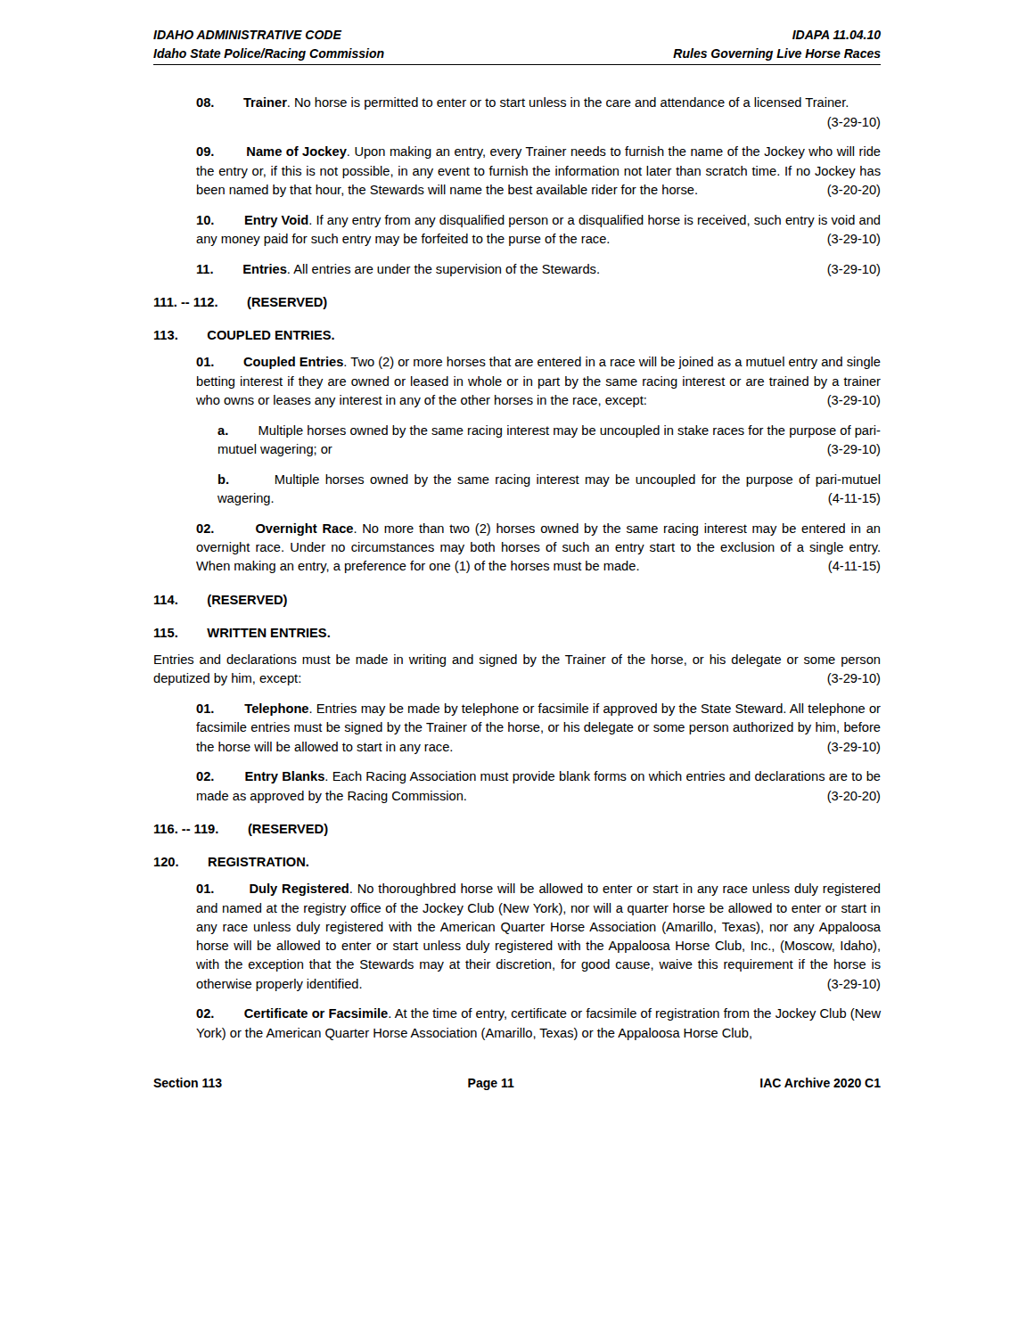IDAHO ADMINISTRATIVE CODE IDAPA 11.04.10
Idaho State Police/Racing Commission Rules Governing Live Horse Races
08. Trainer. No horse is permitted to enter or to start unless in the care and attendance of a licensed Trainer.(3-29-10)
09. Name of Jockey. Upon making an entry, every Trainer needs to furnish the name of the Jockey who will ride the entry or, if this is not possible, in any event to furnish the information not later than scratch time. If no Jockey has been named by that hour, the Stewards will name the best available rider for the horse.(3-20-20)
10. Entry Void. If any entry from any disqualified person or a disqualified horse is received, such entry is void and any money paid for such entry may be forfeited to the purse of the race.(3-29-10)
11. Entries. All entries are under the supervision of the Stewards.(3-29-10)
111. -- 112. (RESERVED)
113. COUPLED ENTRIES.
01. Coupled Entries. Two (2) or more horses that are entered in a race will be joined as a mutuel entry and single betting interest if they are owned or leased in whole or in part by the same racing interest or are trained by a trainer who owns or leases any interest in any of the other horses in the race, except:(3-29-10)
a. Multiple horses owned by the same racing interest may be uncoupled in stake races for the purpose of pari-mutuel wagering; or(3-29-10)
b. Multiple horses owned by the same racing interest may be uncoupled for the purpose of pari-mutuel wagering.(4-11-15)
02. Overnight Race. No more than two (2) horses owned by the same racing interest may be entered in an overnight race. Under no circumstances may both horses of such an entry start to the exclusion of a single entry. When making an entry, a preference for one (1) of the horses must be made.(4-11-15)
114. (RESERVED)
115. WRITTEN ENTRIES.
Entries and declarations must be made in writing and signed by the Trainer of the horse, or his delegate or some person deputized by him, except:(3-29-10)
01. Telephone. Entries may be made by telephone or facsimile if approved by the State Steward. All telephone or facsimile entries must be signed by the Trainer of the horse, or his delegate or some person authorized by him, before the horse will be allowed to start in any race.(3-29-10)
02. Entry Blanks. Each Racing Association must provide blank forms on which entries and declarations are to be made as approved by the Racing Commission.(3-20-20)
116. -- 119. (RESERVED)
120. REGISTRATION.
01. Duly Registered. No thoroughbred horse will be allowed to enter or start in any race unless duly registered and named at the registry office of the Jockey Club (New York), nor will a quarter horse be allowed to enter or start in any race unless duly registered with the American Quarter Horse Association (Amarillo, Texas), nor any Appaloosa horse will be allowed to enter or start unless duly registered with the Appaloosa Horse Club, Inc., (Moscow, Idaho), with the exception that the Stewards may at their discretion, for good cause, waive this requirement if the horse is otherwise properly identified.(3-29-10)
02. Certificate or Facsimile. At the time of entry, certificate or facsimile of registration from the Jockey Club (New York) or the American Quarter Horse Association (Amarillo, Texas) or the Appaloosa Horse Club,
Section 113 Page 11 IAC Archive 2020 C1